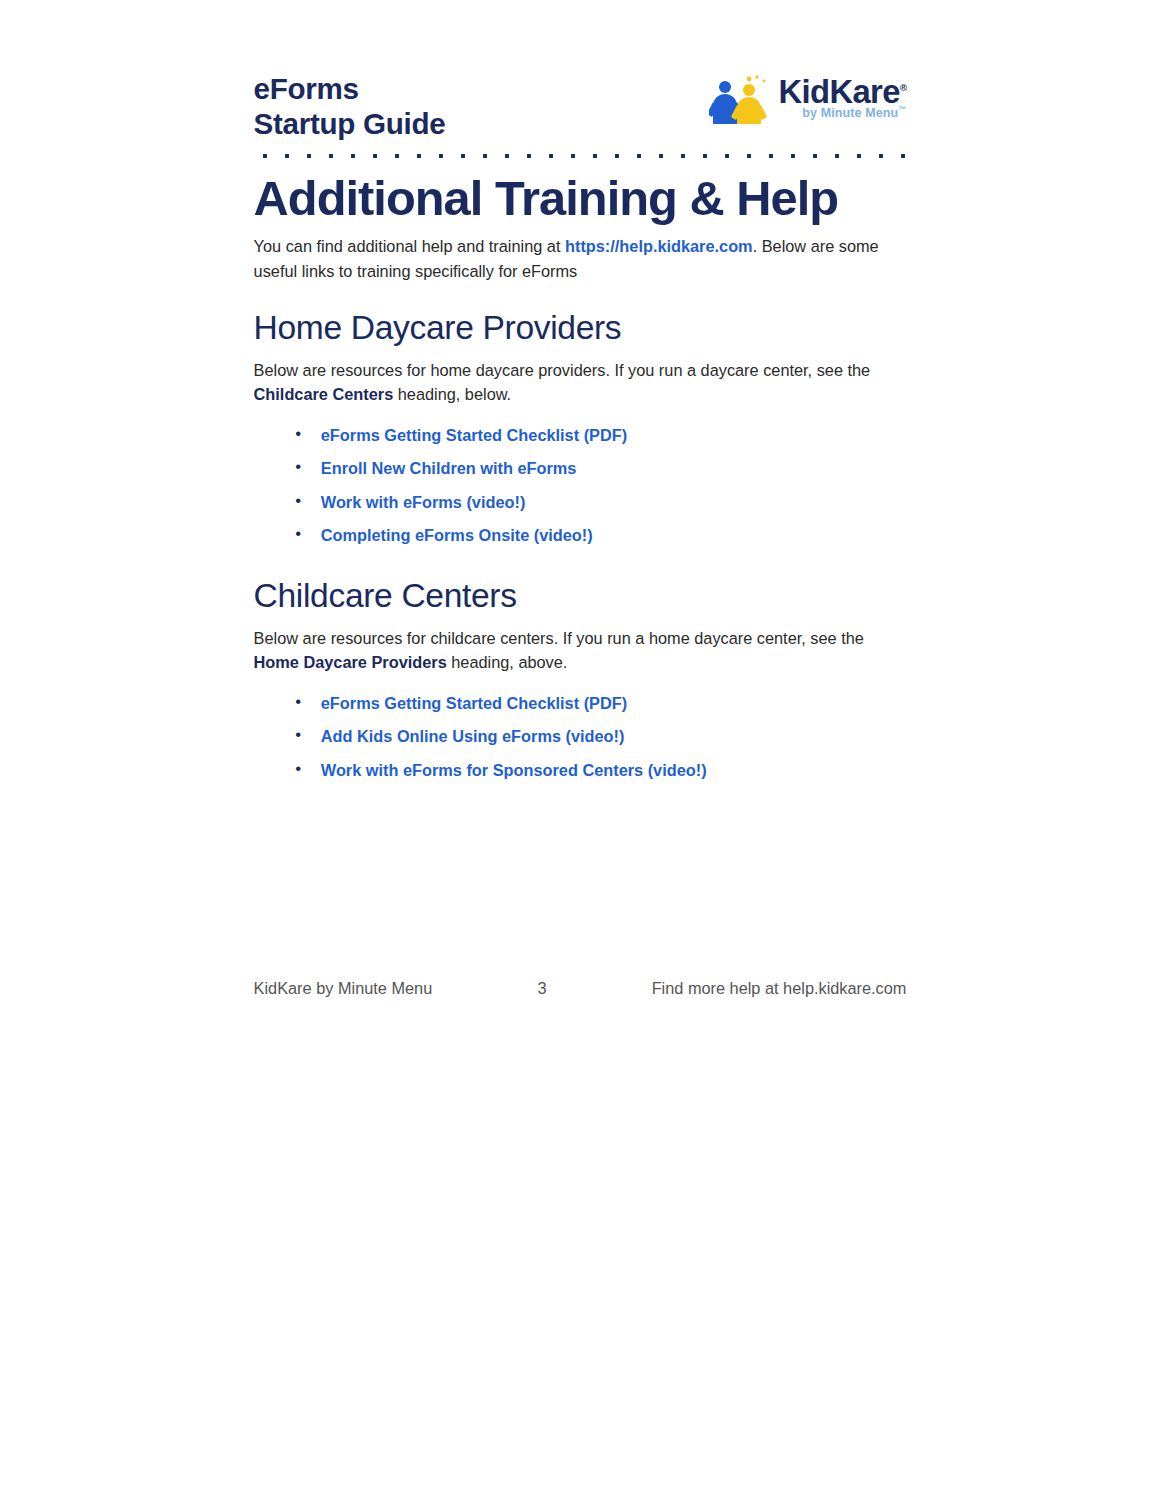eForms Startup Guide
KidKare®
by Minute Menu™
Additional Training & Help
You can find additional help and training at https://help.kidkare.com. Below are some useful links to training specifically for eForms
Home Daycare Providers
Below are resources for home daycare providers. If you run a daycare center, see the Childcare Centers heading, below.
eForms Getting Started Checklist (PDF)
Enroll New Children with eForms
Work with eForms (video!)
Completing eForms Onsite (video!)
Childcare Centers
Below are resources for childcare centers. If you run a home daycare center, see the Home Daycare Providers heading, above.
eForms Getting Started Checklist (PDF)
Add Kids Online Using eForms (video!)
Work with eForms for Sponsored Centers (video!)
KidKare by Minute Menu
3
Find more help at help.kidkare.com